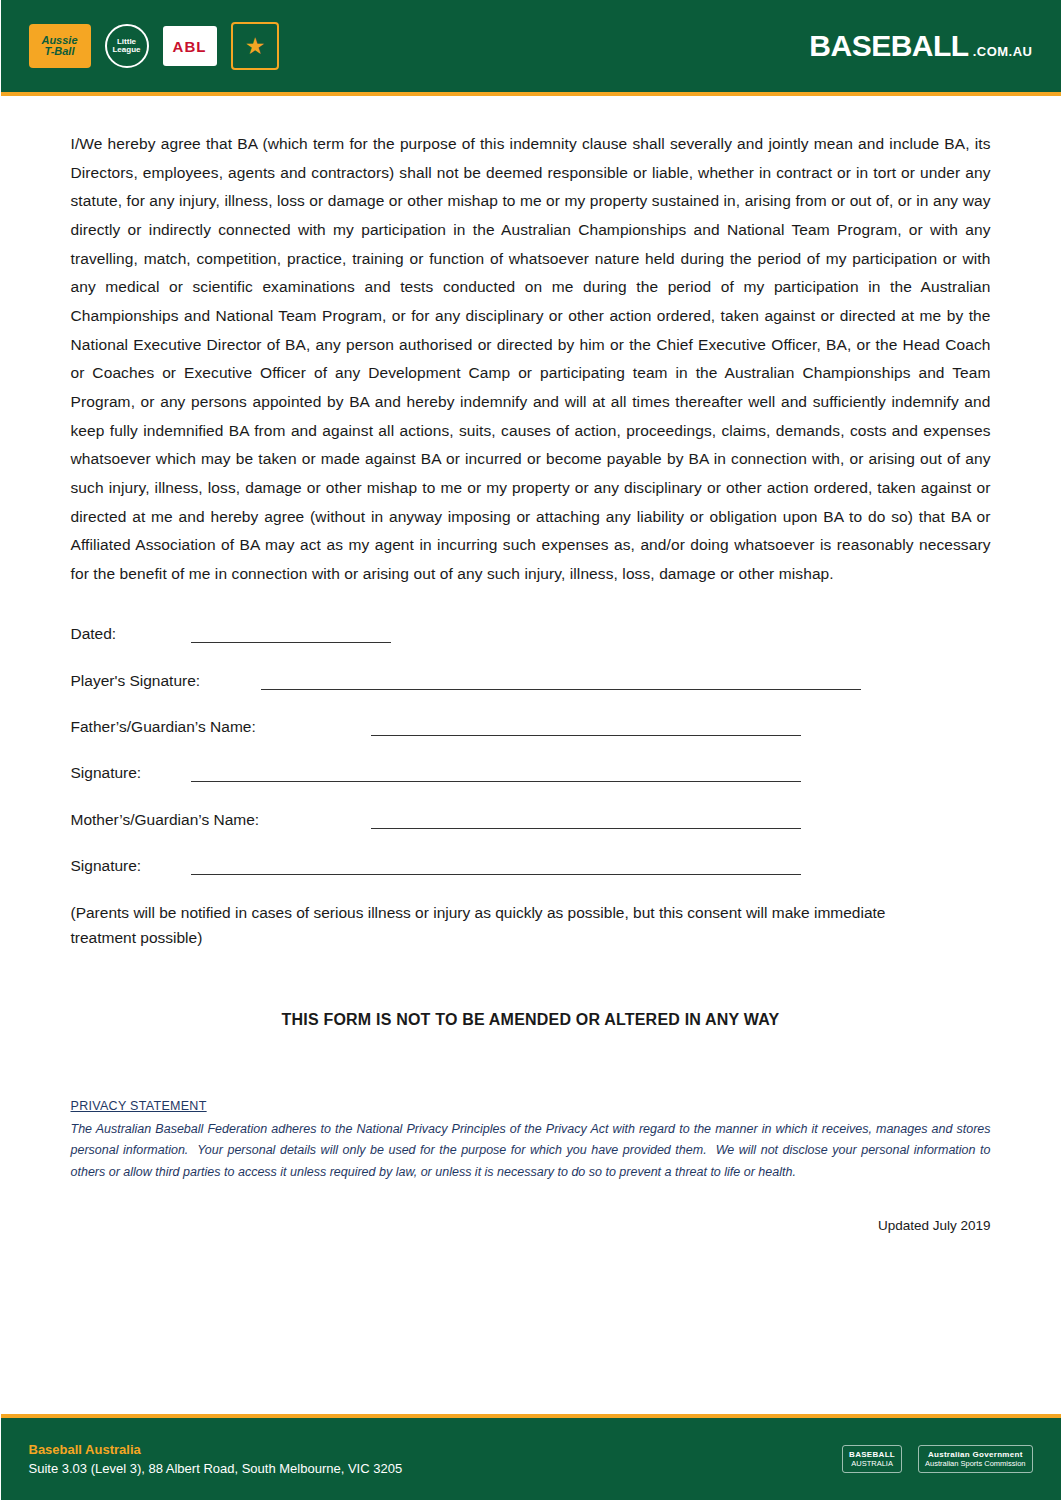Aussie T-Ball
Little League
ABL
★
BASEBALL.COM.AU
I/We hereby agree that BA (which term for the purpose of this indemnity clause shall severally and jointly mean and include BA, its Directors, employees, agents and contractors) shall not be deemed responsible or liable, whether in contract or in tort or under any statute, for any injury, illness, loss or damage or other mishap to me or my property sustained in, arising from or out of, or in any way directly or indirectly connected with my participation in the Australian Championships and National Team Program, or with any travelling, match, competition, practice, training or function of whatsoever nature held during the period of my participation or with any medical or scientific examinations and tests conducted on me during the period of my participation in the Australian Championships and National Team Program, or for any disciplinary or other action ordered, taken against or directed at me by the National Executive Director of BA, any person authorised or directed by him or the Chief Executive Officer, BA, or the Head Coach or Coaches or Executive Officer of any Development Camp or participating team in the Australian Championships and Team Program, or any persons appointed by BA and hereby indemnify and will at all times thereafter well and sufficiently indemnify and keep fully indemnified BA from and against all actions, suits, causes of action, proceedings, claims, demands, costs and expenses whatsoever which may be taken or made against BA or incurred or become payable by BA in connection with, or arising out of any such injury, illness, loss, damage or other mishap to me or my property or any disciplinary or other action ordered, taken against or directed at me and hereby agree (without in anyway imposing or attaching any liability or obligation upon BA to do so) that BA or Affiliated Association of BA may act as my agent in incurring such expenses as, and/or doing whatsoever is reasonably necessary for the benefit of me in connection with or arising out of any such injury, illness, loss, damage or other mishap.
Dated:
Player's Signature:
Father’s/Guardian’s Name:
Signature:
Mother’s/Guardian’s Name:
Signature:
(Parents will be notified in cases of serious illness or injury as quickly as possible, but this consent will make immediate treatment possible)
THIS FORM IS NOT TO BE AMENDED OR ALTERED IN ANY WAY
PRIVACY STATEMENT
The Australian Baseball Federation adheres to the National Privacy Principles of the Privacy Act with regard to the manner in which it receives, manages and stores personal information. Your personal details will only be used for the purpose for which you have provided them. We will not disclose your personal information to others or allow third parties to access it unless required by law, or unless it is necessary to do so to prevent a threat to life or health.
Updated July 2019
Baseball Australia
Suite 3.03 (Level 3), 88 Albert Road, South Melbourne, VIC 3205
BASEBALLAUSTRALIA
Australian Government Australian Sports Commission